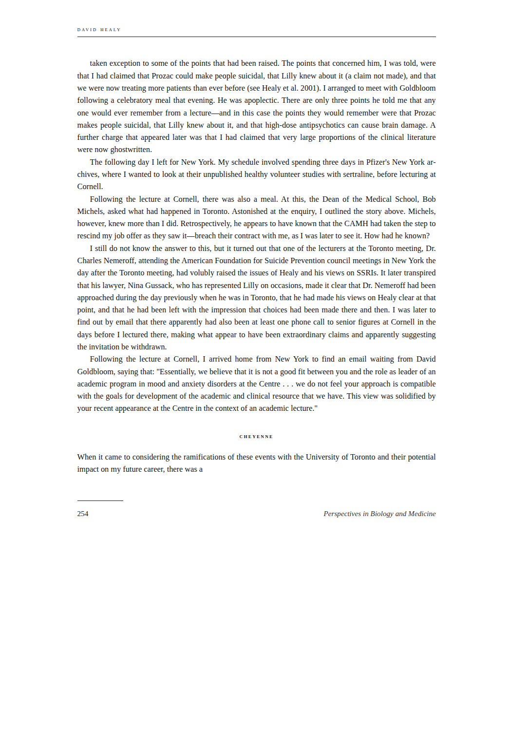David Healy
taken exception to some of the points that had been raised. The points that concerned him, I was told, were that I had claimed that Prozac could make people suicidal, that Lilly knew about it (a claim not made), and that we were now treating more patients than ever before (see Healy et al. 2001). I arranged to meet with Goldbloom following a celebratory meal that evening. He was apoplectic. There are only three points he told me that any one would ever remember from a lecture—and in this case the points they would remember were that Prozac makes people suicidal, that Lilly knew about it, and that high-dose antipsychotics can cause brain damage. A further charge that appeared later was that I had claimed that very large proportions of the clinical literature were now ghostwritten.
The following day I left for New York. My schedule involved spending three days in Pfizer's New York archives, where I wanted to look at their unpublished healthy volunteer studies with sertraline, before lecturing at Cornell.
Following the lecture at Cornell, there was also a meal. At this, the Dean of the Medical School, Bob Michels, asked what had happened in Toronto. Astonished at the enquiry, I outlined the story above. Michels, however, knew more than I did. Retrospectively, he appears to have known that the CAMH had taken the step to rescind my job offer as they saw it—breach their contract with me, as I was later to see it. How had he known?
I still do not know the answer to this, but it turned out that one of the lecturers at the Toronto meeting, Dr. Charles Nemeroff, attending the American Foundation for Suicide Prevention council meetings in New York the day after the Toronto meeting, had volubly raised the issues of Healy and his views on SSRIs. It later transpired that his lawyer, Nina Gussack, who has represented Lilly on occasions, made it clear that Dr. Nemeroff had been approached during the day previously when he was in Toronto, that he had made his views on Healy clear at that point, and that he had been left with the impression that choices had been made there and then. I was later to find out by email that there apparently had also been at least one phone call to senior figures at Cornell in the days before I lectured there, making what appear to have been extraordinary claims and apparently suggesting the invitation be withdrawn.
Following the lecture at Cornell, I arrived home from New York to find an email waiting from David Goldbloom, saying that: "Essentially, we believe that it is not a good fit between you and the role as leader of an academic program in mood and anxiety disorders at the Centre . . . we do not feel your approach is compatible with the goals for development of the academic and clinical resource that we have. This view was solidified by your recent appearance at the Centre in the context of an academic lecture."
Cheyenne
When it came to considering the ramifications of these events with the University of Toronto and their potential impact on my future career, there was a
254
Perspectives in Biology and Medicine